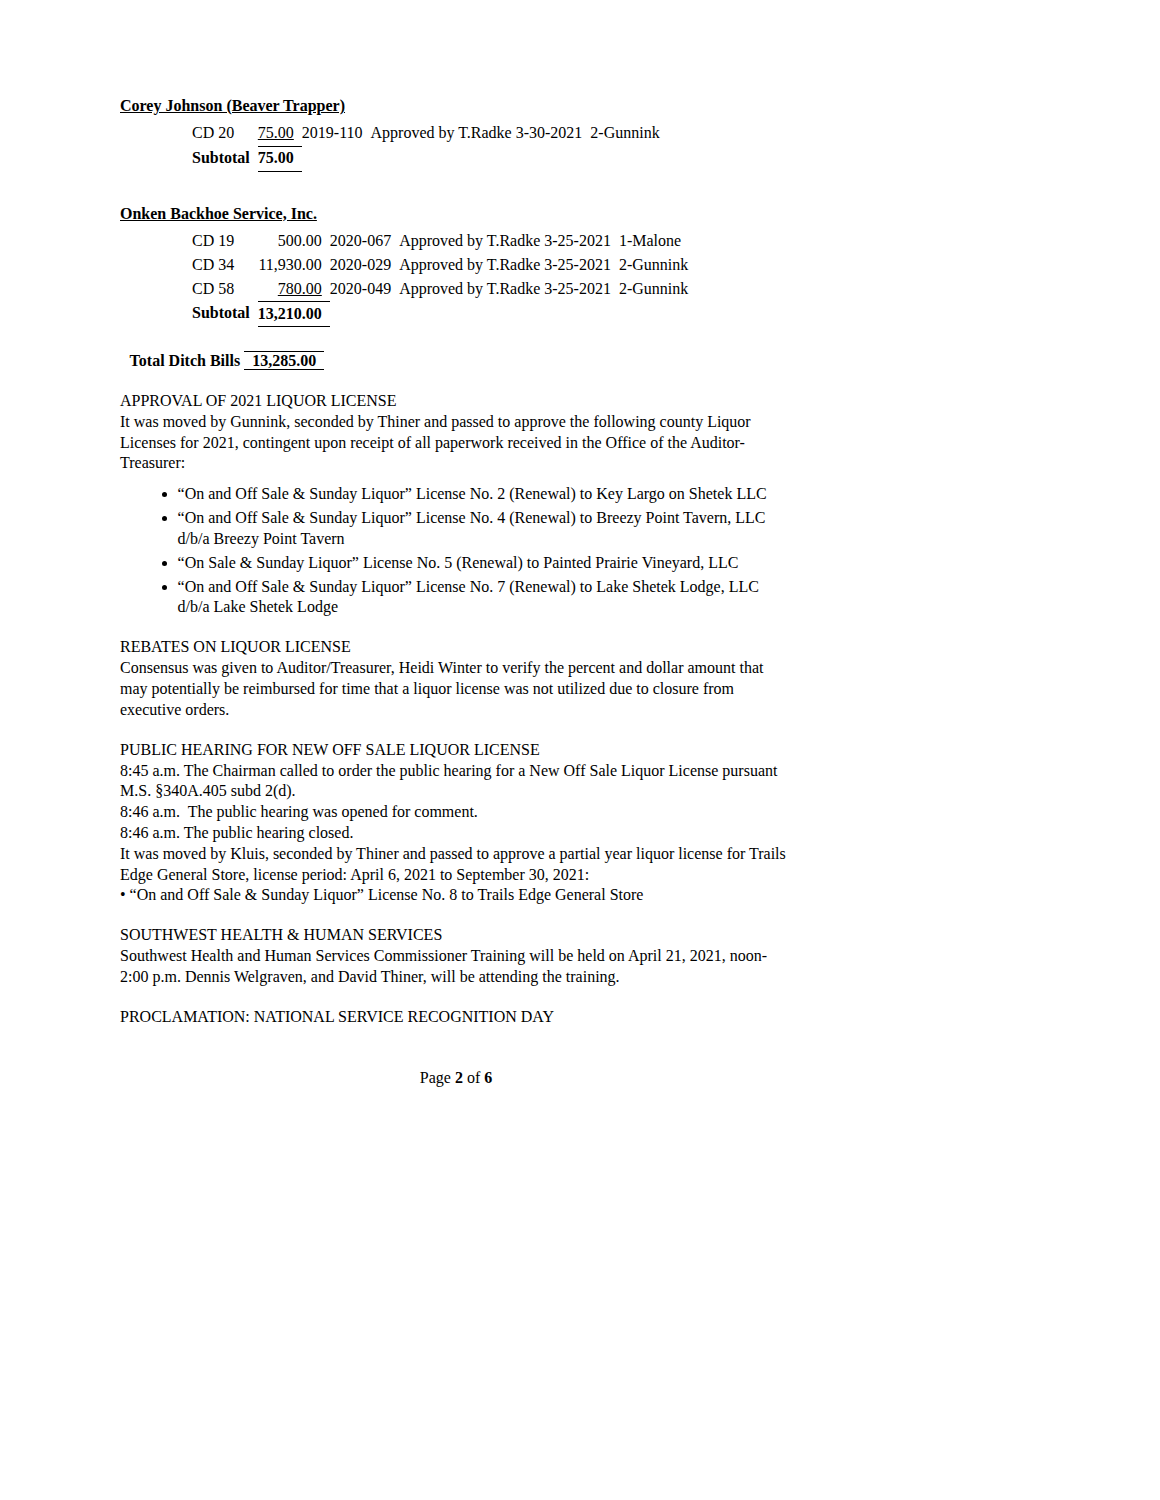Corey Johnson (Beaver Trapper)
| CD 20 | 75.00 | 2019-110 | Approved by T.Radke 3-30-2021 | 2-Gunnink |
| Subtotal | 75.00 | |
Onken Backhoe Service, Inc.
| CD 19 | 500.00 | 2020-067 | Approved by T.Radke 3-25-2021 | 1-Malone |
| CD 34 | 11,930.00 | 2020-029 | Approved by T.Radke 3-25-2021 | 2-Gunnink |
| CD 58 | 780.00 | 2020-049 | Approved by T.Radke 3-25-2021 | 2-Gunnink |
| Subtotal | 13,210.00 | |
Total Ditch Bills 13,285.00
Approval of 2021 Liquor License
It was moved by Gunnink, seconded by Thiner and passed to approve the following county Liquor Licenses for 2021, contingent upon receipt of all paperwork received in the Office of the Auditor-Treasurer:
“On and Off Sale & Sunday Liquor” License No. 2 (Renewal) to Key Largo on Shetek LLC
“On and Off Sale & Sunday Liquor” License No. 4 (Renewal) to Breezy Point Tavern, LLC d/b/a Breezy Point Tavern
“On Sale & Sunday Liquor” License No. 5 (Renewal) to Painted Prairie Vineyard, LLC
“On and Off Sale & Sunday Liquor” License No. 7 (Renewal) to Lake Shetek Lodge, LLC d/b/a Lake Shetek Lodge
Rebates on Liquor License
Consensus was given to Auditor/Treasurer, Heidi Winter to verify the percent and dollar amount that may potentially be reimbursed for time that a liquor license was not utilized due to closure from executive orders.
Public Hearing for New Off Sale Liquor License
8:45 a.m. The Chairman called to order the public hearing for a New Off Sale Liquor License pursuant M.S. §340A.405 subd 2(d).
8:46 a.m. The public hearing was opened for comment.
8:46 a.m. The public hearing closed.
It was moved by Kluis, seconded by Thiner and passed to approve a partial year liquor license for Trails Edge General Store, license period: April 6, 2021 to September 30, 2021:
• “On and Off Sale & Sunday Liquor” License No. 8 to Trails Edge General Store
Southwest Health & Human Services
Southwest Health and Human Services Commissioner Training will be held on April 21, 2021, noon-2:00 p.m. Dennis Welgraven, and David Thiner, will be attending the training.
Proclamation: National Service Recognition Day
Page 2 of 6